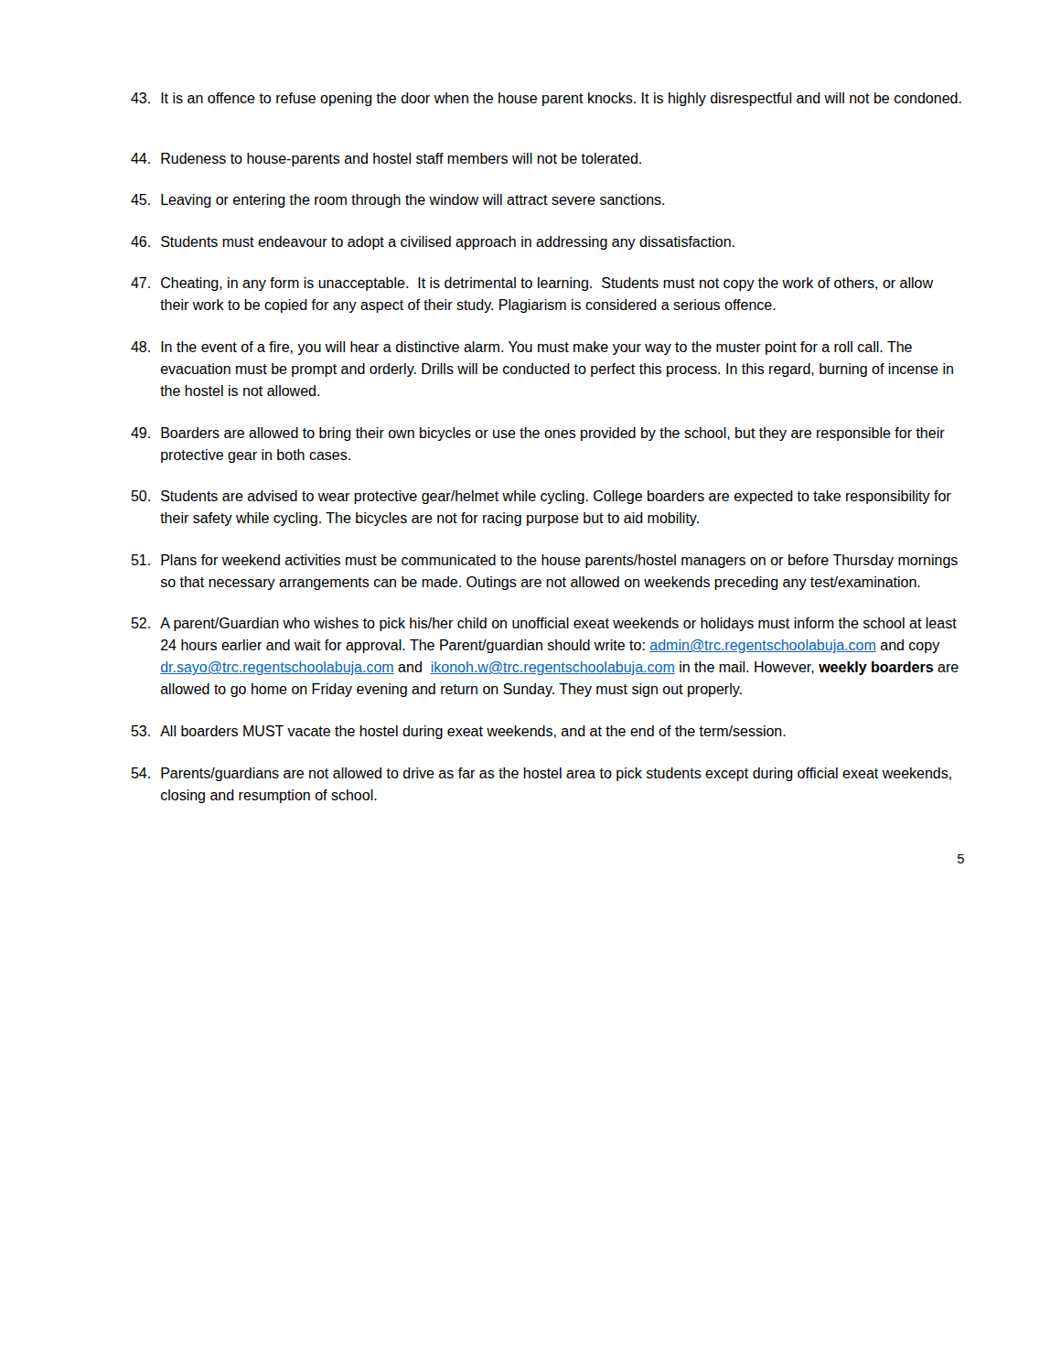It is an offence to refuse opening the door when the house parent knocks. It is highly disrespectful and will not be condoned.
Rudeness to house-parents and hostel staff members will not be tolerated.
Leaving or entering the room through the window will attract severe sanctions.
Students must endeavour to adopt a civilised approach in addressing any dissatisfaction.
Cheating, in any form is unacceptable. It is detrimental to learning. Students must not copy the work of others, or allow their work to be copied for any aspect of their study. Plagiarism is considered a serious offence.
In the event of a fire, you will hear a distinctive alarm. You must make your way to the muster point for a roll call. The evacuation must be prompt and orderly. Drills will be conducted to perfect this process. In this regard, burning of incense in the hostel is not allowed.
Boarders are allowed to bring their own bicycles or use the ones provided by the school, but they are responsible for their protective gear in both cases.
Students are advised to wear protective gear/helmet while cycling. College boarders are expected to take responsibility for their safety while cycling. The bicycles are not for racing purpose but to aid mobility.
Plans for weekend activities must be communicated to the house parents/hostel managers on or before Thursday mornings so that necessary arrangements can be made. Outings are not allowed on weekends preceding any test/examination.
A parent/Guardian who wishes to pick his/her child on unofficial exeat weekends or holidays must inform the school at least 24 hours earlier and wait for approval. The Parent/guardian should write to: admin@trc.regentschoolabuja.com and copy dr.sayo@trc.regentschoolabuja.com and ikonoh.w@trc.regentschoolabuja.com in the mail. However, weekly boarders are allowed to go home on Friday evening and return on Sunday. They must sign out properly.
All boarders MUST vacate the hostel during exeat weekends, and at the end of the term/session.
Parents/guardians are not allowed to drive as far as the hostel area to pick students except during official exeat weekends, closing and resumption of school.
5